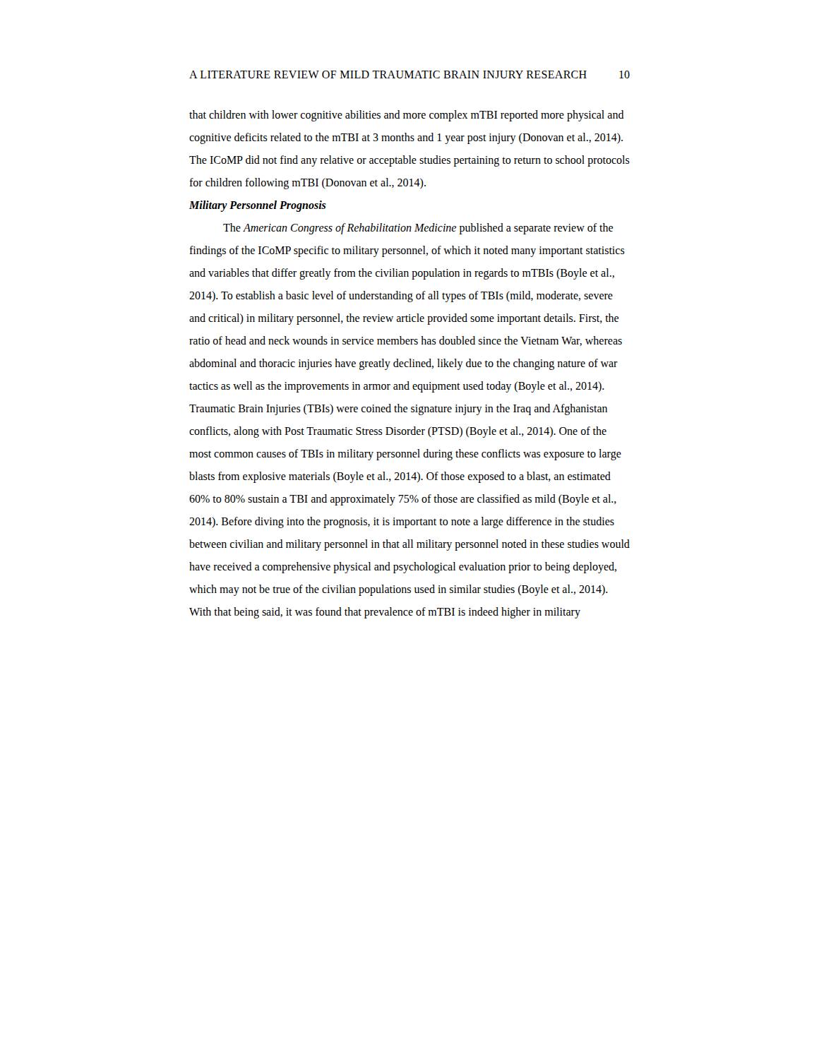A Literature Review of Mild Traumatic Brain Injury Research 10
that children with lower cognitive abilities and more complex mTBI reported more physical and cognitive deficits related to the mTBI at 3 months and 1 year post injury (Donovan et al., 2014). The ICoMP did not find any relative or acceptable studies pertaining to return to school protocols for children following mTBI (Donovan et al., 2014).
Military Personnel Prognosis
The American Congress of Rehabilitation Medicine published a separate review of the findings of the ICoMP specific to military personnel, of which it noted many important statistics and variables that differ greatly from the civilian population in regards to mTBIs (Boyle et al., 2014). To establish a basic level of understanding of all types of TBIs (mild, moderate, severe and critical) in military personnel, the review article provided some important details. First, the ratio of head and neck wounds in service members has doubled since the Vietnam War, whereas abdominal and thoracic injuries have greatly declined, likely due to the changing nature of war tactics as well as the improvements in armor and equipment used today (Boyle et al., 2014). Traumatic Brain Injuries (TBIs) were coined the signature injury in the Iraq and Afghanistan conflicts, along with Post Traumatic Stress Disorder (PTSD) (Boyle et al., 2014). One of the most common causes of TBIs in military personnel during these conflicts was exposure to large blasts from explosive materials (Boyle et al., 2014). Of those exposed to a blast, an estimated 60% to 80% sustain a TBI and approximately 75% of those are classified as mild (Boyle et al., 2014). Before diving into the prognosis, it is important to note a large difference in the studies between civilian and military personnel in that all military personnel noted in these studies would have received a comprehensive physical and psychological evaluation prior to being deployed, which may not be true of the civilian populations used in similar studies (Boyle et al., 2014). With that being said, it was found that prevalence of mTBI is indeed higher in military